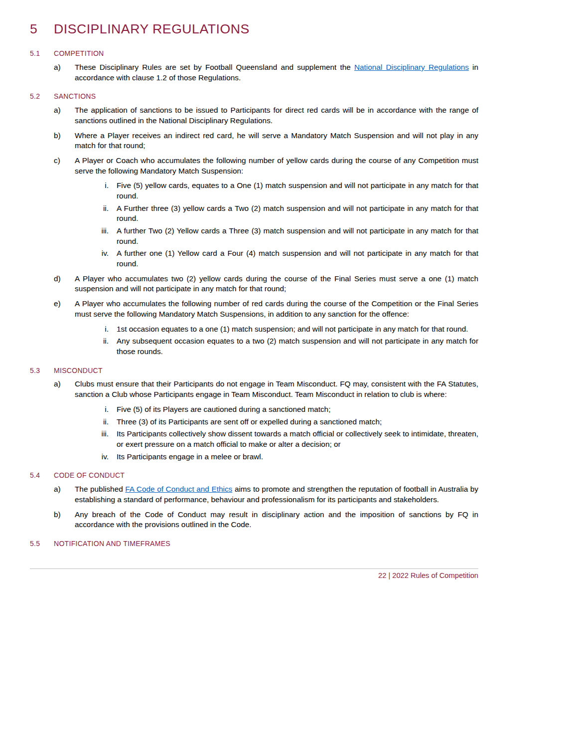5 DISCIPLINARY REGULATIONS
5.1 COMPETITION
a) These Disciplinary Rules are set by Football Queensland and supplement the National Disciplinary Regulations in accordance with clause 1.2 of those Regulations.
5.2 SANCTIONS
a) The application of sanctions to be issued to Participants for direct red cards will be in accordance with the range of sanctions outlined in the National Disciplinary Regulations.
b) Where a Player receives an indirect red card, he will serve a Mandatory Match Suspension and will not play in any match for that round;
c) A Player or Coach who accumulates the following number of yellow cards during the course of any Competition must serve the following Mandatory Match Suspension:
i. Five (5) yellow cards, equates to a One (1) match suspension and will not participate in any match for that round.
ii. A Further three (3) yellow cards a Two (2) match suspension and will not participate in any match for that round.
iii. A further Two (2) Yellow cards a Three (3) match suspension and will not participate in any match for that round.
iv. A further one (1) Yellow card a Four (4) match suspension and will not participate in any match for that round.
d) A Player who accumulates two (2) yellow cards during the course of the Final Series must serve a one (1) match suspension and will not participate in any match for that round;
e) A Player who accumulates the following number of red cards during the course of the Competition or the Final Series must serve the following Mandatory Match Suspensions, in addition to any sanction for the offence:
i. 1st occasion equates to a one (1) match suspension; and will not participate in any match for that round.
ii. Any subsequent occasion equates to a two (2) match suspension and will not participate in any match for those rounds.
5.3 MISCONDUCT
a) Clubs must ensure that their Participants do not engage in Team Misconduct. FQ may, consistent with the FA Statutes, sanction a Club whose Participants engage in Team Misconduct. Team Misconduct in relation to club is where:
i. Five (5) of its Players are cautioned during a sanctioned match;
ii. Three (3) of its Participants are sent off or expelled during a sanctioned match;
iii. Its Participants collectively show dissent towards a match official or collectively seek to intimidate, threaten, or exert pressure on a match official to make or alter a decision; or
iv. Its Participants engage in a melee or brawl.
5.4 CODE OF CONDUCT
a) The published FA Code of Conduct and Ethics aims to promote and strengthen the reputation of football in Australia by establishing a standard of performance, behaviour and professionalism for its participants and stakeholders.
b) Any breach of the Code of Conduct may result in disciplinary action and the imposition of sanctions by FQ in accordance with the provisions outlined in the Code.
5.5 NOTIFICATION AND TIMEFRAMES
22 | 2022 Rules of Competition